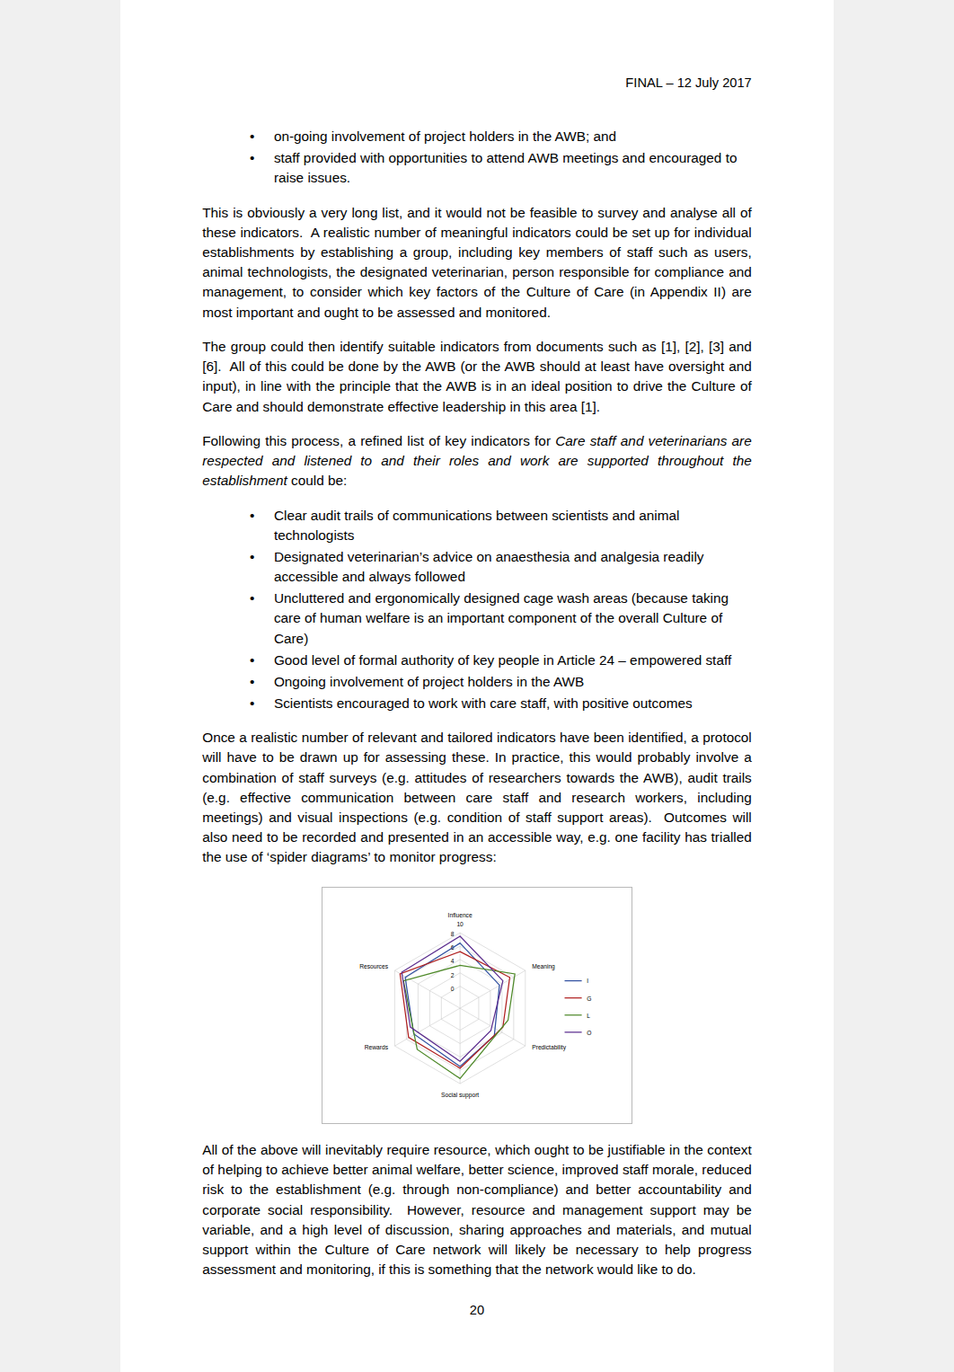FINAL – 12 July 2017
on-going involvement of project holders in the AWB; and
staff provided with opportunities to attend AWB meetings and encouraged to raise issues.
This is obviously a very long list, and it would not be feasible to survey and analyse all of these indicators. A realistic number of meaningful indicators could be set up for individual establishments by establishing a group, including key members of staff such as users, animal technologists, the designated veterinarian, person responsible for compliance and management, to consider which key factors of the Culture of Care (in Appendix II) are most important and ought to be assessed and monitored.
The group could then identify suitable indicators from documents such as [1], [2], [3] and [6]. All of this could be done by the AWB (or the AWB should at least have oversight and input), in line with the principle that the AWB is in an ideal position to drive the Culture of Care and should demonstrate effective leadership in this area [1].
Following this process, a refined list of key indicators for Care staff and veterinarians are respected and listened to and their roles and work are supported throughout the establishment could be:
Clear audit trails of communications between scientists and animal technologists
Designated veterinarian’s advice on anaesthesia and analgesia readily accessible and always followed
Uncluttered and ergonomically designed cage wash areas (because taking care of human welfare is an important component of the overall Culture of Care)
Good level of formal authority of key people in Article 24 – empowered staff
Ongoing involvement of project holders in the AWB
Scientists encouraged to work with care staff, with positive outcomes
Once a realistic number of relevant and tailored indicators have been identified, a protocol will have to be drawn up for assessing these. In practice, this would probably involve a combination of staff surveys (e.g. attitudes of researchers towards the AWB), audit trails (e.g. effective communication between care staff and research workers, including meetings) and visual inspections (e.g. condition of staff support areas). Outcomes will also need to be recorded and presented in an accessible way, e.g. one facility has trialled the use of ‘spider diagrams’ to monitor progress:
Influence 10 8 6 4 2 0 Meaning Predictability Social support Rewards Resources I G L O
All of the above will inevitably require resource, which ought to be justifiable in the context of helping to achieve better animal welfare, better science, improved staff morale, reduced risk to the establishment (e.g. through non-compliance) and better accountability and corporate social responsibility. However, resource and management support may be variable, and a high level of discussion, sharing approaches and materials, and mutual support within the Culture of Care network will likely be necessary to help progress assessment and monitoring, if this is something that the network would like to do.
20